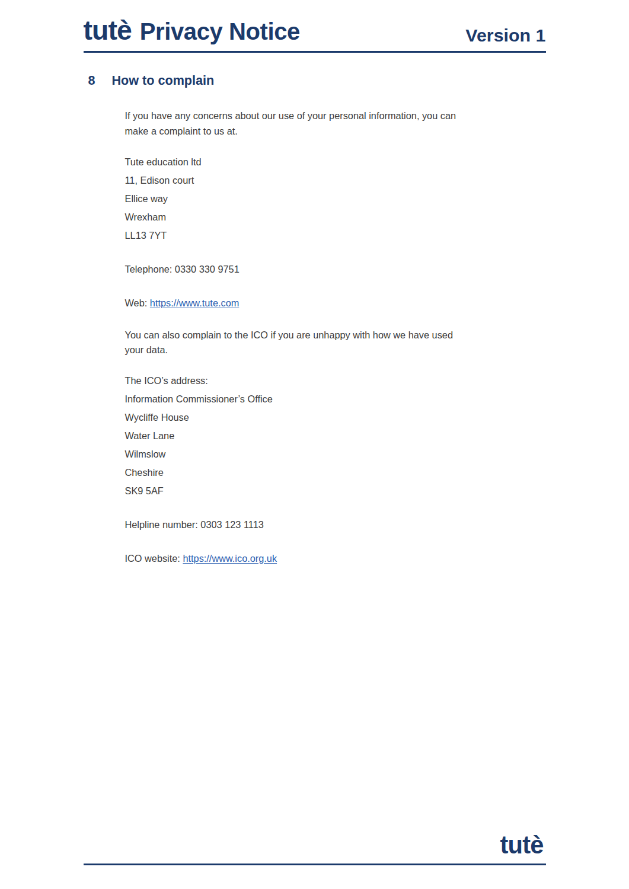tutè Privacy Notice
Version 1
8 How to complain
If you have any concerns about our use of your personal information, you can make a complaint to us at.
Tute education ltd
11, Edison court
Ellice way
Wrexham
LL13 7YT
Telephone: 0330 330 9751
Web: https://www.tute.com
You can also complain to the ICO if you are unhappy with how we have used your data.
The ICO’s address:
Information Commissioner’s Office
Wycliffe House
Water Lane
Wilmslow
Cheshire
SK9 5AF
Helpline number: 0303 123 1113
ICO website: https://www.ico.org.uk
tutè